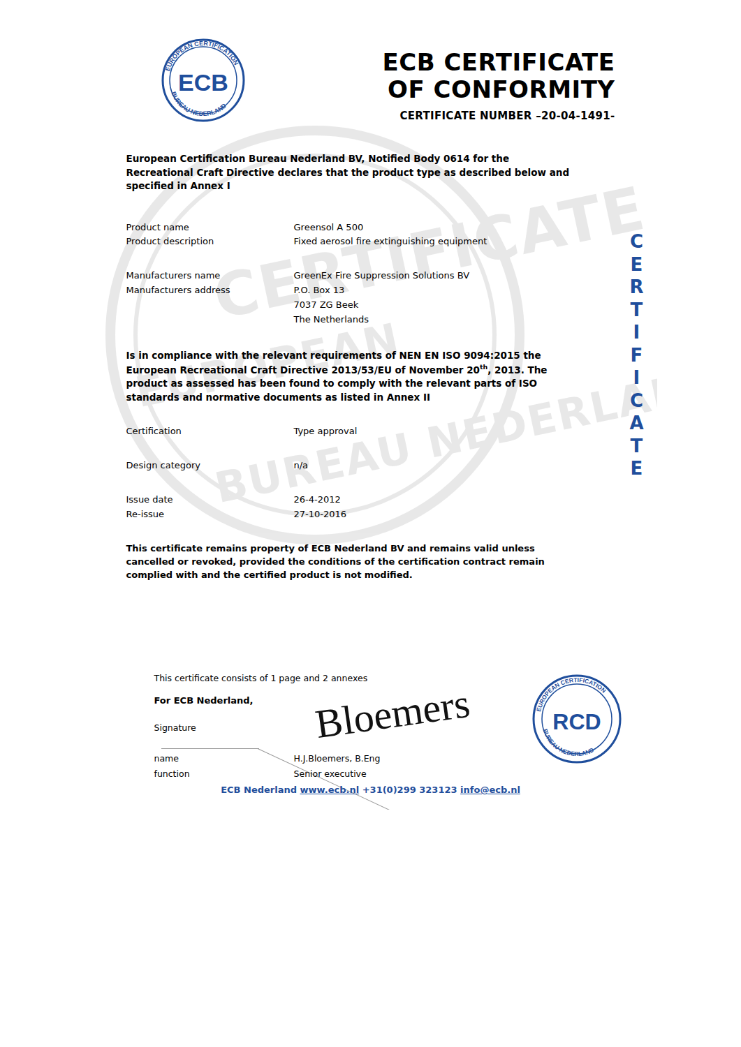CERTIFICATE
EUROPEAN
BUREAU NEDERLAND
CERTIFICATE
ECB EUROPEAN CERTIFICATION BUREAU NEDERLAND
ECB CERTIFICATE
OF CONFORMITY
CERTIFICATE NUMBER –20-04-1491-
European Certification Bureau Nederland BV, Notified Body 0614 for the Recreational Craft Directive declares that the product type as described below and specified in Annex I
| Product name | Greensol A 500 |
| Product description | Fixed aerosol fire extinguishing equipment |
| Manufacturers name | GreenEx Fire Suppression Solutions BV |
| Manufacturers address | P.O. Box 13 |
| | 7037 ZG Beek |
| | The Netherlands |
Is in compliance with the relevant requirements of NEN EN ISO 9094:2015 the European Recreational Craft Directive 2013/53/EU of November 20th, 2013. The product as assessed has been found to comply with the relevant parts of ISO standards and normative documents as listed in Annex II
| Certification | Type approval |
| Design category | n/a |
| Issue date | 26-4-2012 |
| Re-issue | 27-10-2016 |
This certificate remains property of ECB Nederland BV and remains valid unless cancelled or revoked, provided the conditions of the certification contract remain complied with and the certified product is not modified.
This certificate consists of 1 page and 2 annexes
For ECB Nederland,
| Signature | |
| name | H.J.Bloemers, B.Eng |
| function | Senior executive |
Bloemers
RCD EUROPEAN CERTIFICATION BUREAU NEDERLAND
ECB Nederland www.ecb.nl +31(0)299 323123 info@ecb.nl